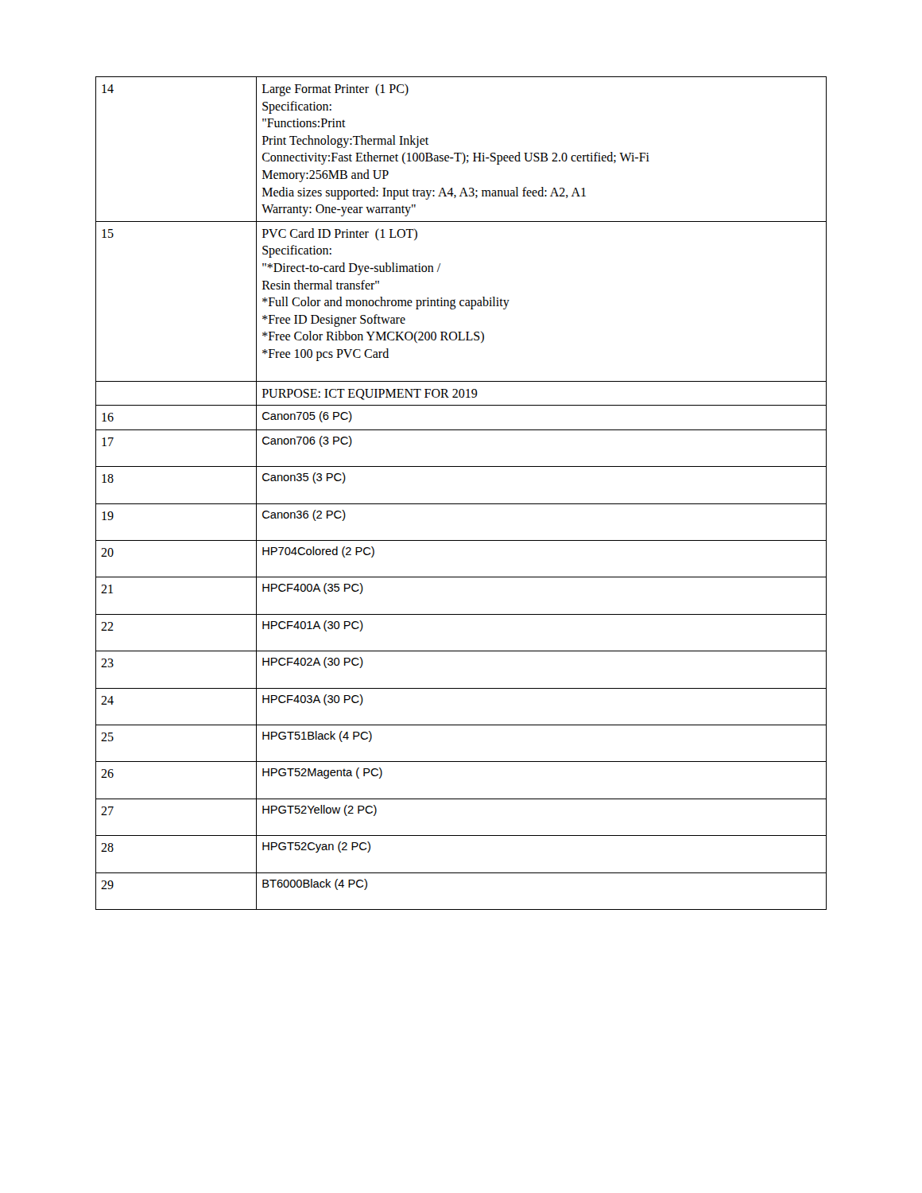| 14 | Large Format Printer (1 PC) Specification: "Functions:Print Print Technology:Thermal Inkjet Connectivity:Fast Ethernet (100Base-T); Hi-Speed USB 2.0 certified; Wi-Fi Memory:256MB and UP Media sizes supported: Input tray: A4, A3; manual feed: A2, A1 Warranty: One-year warranty" |
| 15 | PVC Card ID Printer (1 LOT) Specification: "*Direct-to-card Dye-sublimation / Resin thermal transfer" *Full Color and monochrome printing capability *Free ID Designer Software *Free Color Ribbon YMCKO(200 ROLLS) *Free 100 pcs PVC Card |
| | PURPOSE: ICT EQUIPMENT FOR 2019 |
| 16 | Canon705 (6 PC) |
| 17 | Canon706 (3 PC) |
| 18 | Canon35 (3 PC) |
| 19 | Canon36 (2 PC) |
| 20 | HP704Colored (2 PC) |
| 21 | HPCF400A (35 PC) |
| 22 | HPCF401A (30 PC) |
| 23 | HPCF402A (30 PC) |
| 24 | HPCF403A (30 PC) |
| 25 | HPGT51Black (4 PC) |
| 26 | HPGT52Magenta ( PC) |
| 27 | HPGT52Yellow (2 PC) |
| 28 | HPGT52Cyan (2 PC) |
| 29 | BT6000Black (4 PC) |